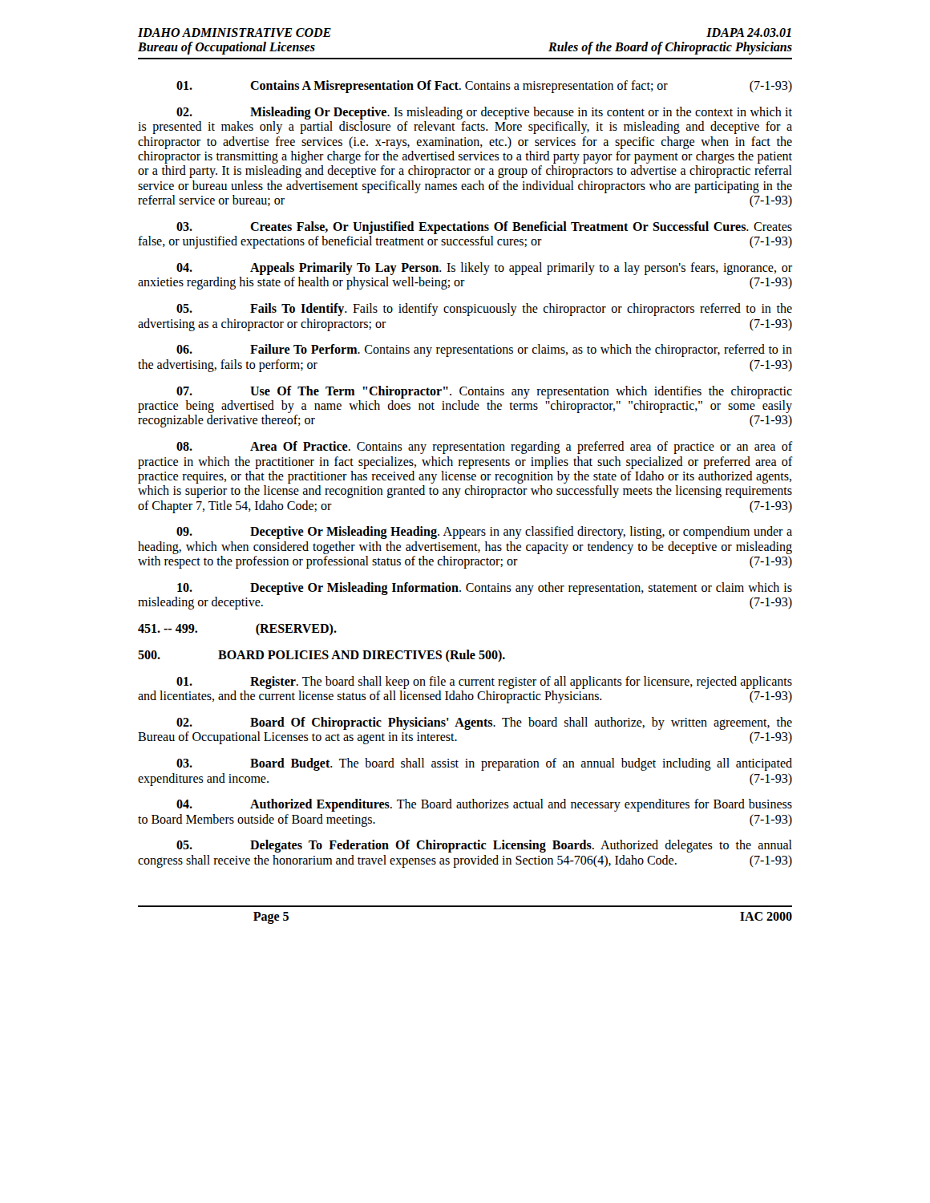| IDAHO ADMINISTRATIVE CODE Bureau of Occupational Licenses | IDAPA 24.03.01 Rules of the Board of Chiropractic Physicians |
01. Contains A Misrepresentation Of Fact. Contains a misrepresentation of fact; or (7-1-93)
02. Misleading Or Deceptive. Is misleading or deceptive because in its content or in the context in which it is presented it makes only a partial disclosure of relevant facts. More specifically, it is misleading and deceptive for a chiropractor to advertise free services (i.e. x-rays, examination, etc.) or services for a specific charge when in fact the chiropractor is transmitting a higher charge for the advertised services to a third party payor for payment or charges the patient or a third party. It is misleading and deceptive for a chiropractor or a group of chiropractors to advertise a chiropractic referral service or bureau unless the advertisement specifically names each of the individual chiropractors who are participating in the referral service or bureau; or (7-1-93)
03. Creates False, Or Unjustified Expectations Of Beneficial Treatment Or Successful Cures. Creates false, or unjustified expectations of beneficial treatment or successful cures; or (7-1-93)
04. Appeals Primarily To Lay Person. Is likely to appeal primarily to a lay person's fears, ignorance, or anxieties regarding his state of health or physical well-being; or (7-1-93)
05. Fails To Identify. Fails to identify conspicuously the chiropractor or chiropractors referred to in the advertising as a chiropractor or chiropractors; or (7-1-93)
06. Failure To Perform. Contains any representations or claims, as to which the chiropractor, referred to in the advertising, fails to perform; or (7-1-93)
07. Use Of The Term "Chiropractor". Contains any representation which identifies the chiropractic practice being advertised by a name which does not include the terms "chiropractor," "chiropractic," or some easily recognizable derivative thereof; or (7-1-93)
08. Area Of Practice. Contains any representation regarding a preferred area of practice or an area of practice in which the practitioner in fact specializes, which represents or implies that such specialized or preferred area of practice requires, or that the practitioner has received any license or recognition by the state of Idaho or its authorized agents, which is superior to the license and recognition granted to any chiropractor who successfully meets the licensing requirements of Chapter 7, Title 54, Idaho Code; or (7-1-93)
09. Deceptive Or Misleading Heading. Appears in any classified directory, listing, or compendium under a heading, which when considered together with the advertisement, has the capacity or tendency to be deceptive or misleading with respect to the profession or professional status of the chiropractor; or (7-1-93)
10. Deceptive Or Misleading Information. Contains any other representation, statement or claim which is misleading or deceptive. (7-1-93)
451. -- 499. (RESERVED).
500. BOARD POLICIES AND DIRECTIVES (Rule 500).
01. Register. The board shall keep on file a current register of all applicants for licensure, rejected applicants and licentiates, and the current license status of all licensed Idaho Chiropractic Physicians. (7-1-93)
02. Board Of Chiropractic Physicians' Agents. The board shall authorize, by written agreement, the Bureau of Occupational Licenses to act as agent in its interest. (7-1-93)
03. Board Budget. The board shall assist in preparation of an annual budget including all anticipated expenditures and income. (7-1-93)
04. Authorized Expenditures. The Board authorizes actual and necessary expenditures for Board business to Board Members outside of Board meetings. (7-1-93)
05. Delegates To Federation Of Chiropractic Licensing Boards. Authorized delegates to the annual congress shall receive the honorarium and travel expenses as provided in Section 54-706(4), Idaho Code. (7-1-93)
| Page 5 | IAC 2000 |